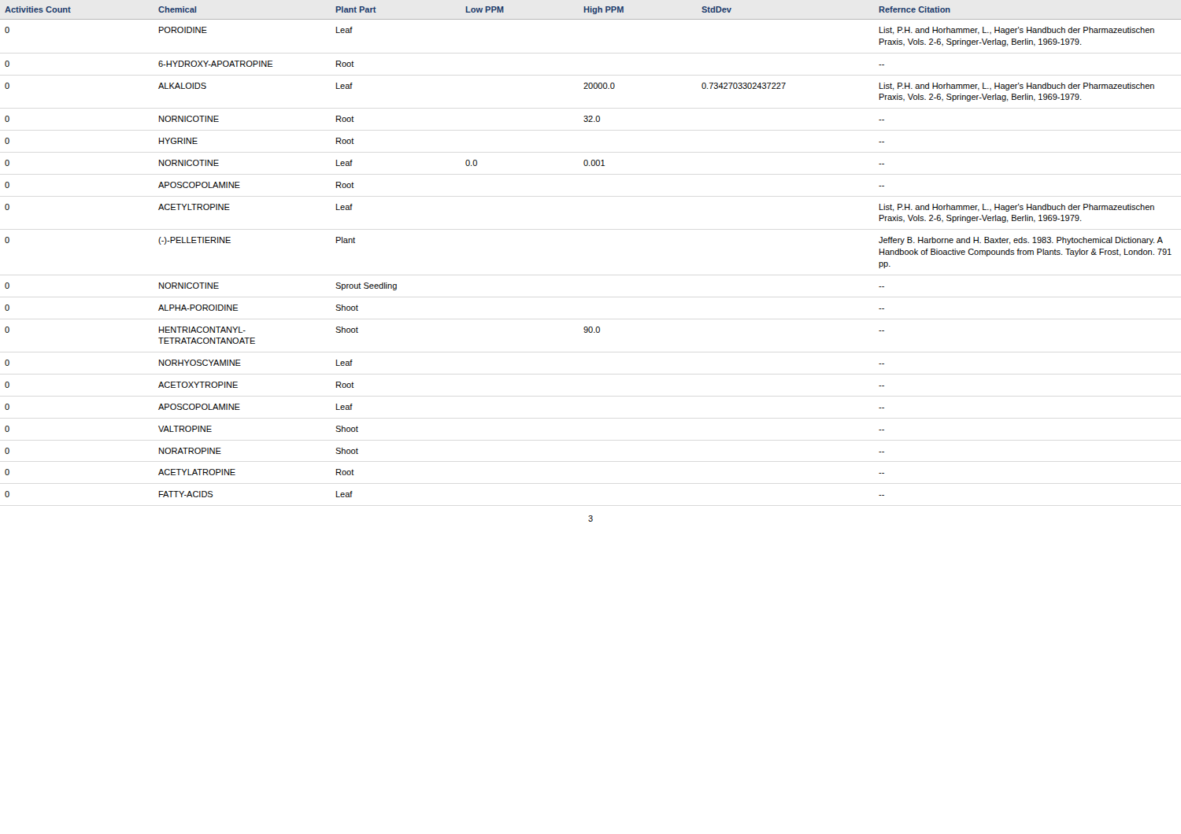| Activities Count | Chemical | Plant Part | Low PPM | High PPM | StdDev | Refernce Citation |
| --- | --- | --- | --- | --- | --- | --- |
| 0 | POROIDINE | Leaf | | | | List, P.H. and Horhammer, L., Hager's Handbuch der Pharmazeutischen Praxis, Vols. 2-6, Springer-Verlag, Berlin, 1969-1979. |
| 0 | 6-HYDROXY-APOATROPINE | Root | | | | -- |
| 0 | ALKALOIDS | Leaf | | 20000.0 | 0.7342703302437227 | List, P.H. and Horhammer, L., Hager's Handbuch der Pharmazeutischen Praxis, Vols. 2-6, Springer-Verlag, Berlin, 1969-1979. |
| 0 | NORNICOTINE | Root | | 32.0 | | -- |
| 0 | HYGRINE | Root | | | | -- |
| 0 | NORNICOTINE | Leaf | 0.0 | 0.001 | | -- |
| 0 | APOSCOPOLAMINE | Root | | | | -- |
| 0 | ACETYLTROPINE | Leaf | | | | List, P.H. and Horhammer, L., Hager's Handbuch der Pharmazeutischen Praxis, Vols. 2-6, Springer-Verlag, Berlin, 1969-1979. |
| 0 | (-)-PELLETIERINE | Plant | | | | Jeffery B. Harborne and H. Baxter, eds. 1983. Phytochemical Dictionary. A Handbook of Bioactive Compounds from Plants. Taylor & Frost, London. 791 pp. |
| 0 | NORNICOTINE | Sprout Seedling | | | | -- |
| 0 | ALPHA-POROIDINE | Shoot | | | | -- |
| 0 | HENTRIACONTANYL-TETRATACONTANOATE | Shoot | | 90.0 | | -- |
| 0 | NORHYOSCYAMINE | Leaf | | | | -- |
| 0 | ACETOXYTROPINE | Root | | | | -- |
| 0 | APOSCOPOLAMINE | Leaf | | | | -- |
| 0 | VALTROPINE | Shoot | | | | -- |
| 0 | NORATROPINE | Shoot | | | | -- |
| 0 | ACETYLATROPINE | Root | | | | -- |
| 0 | FATTY-ACIDS | Leaf | | | | -- |
3